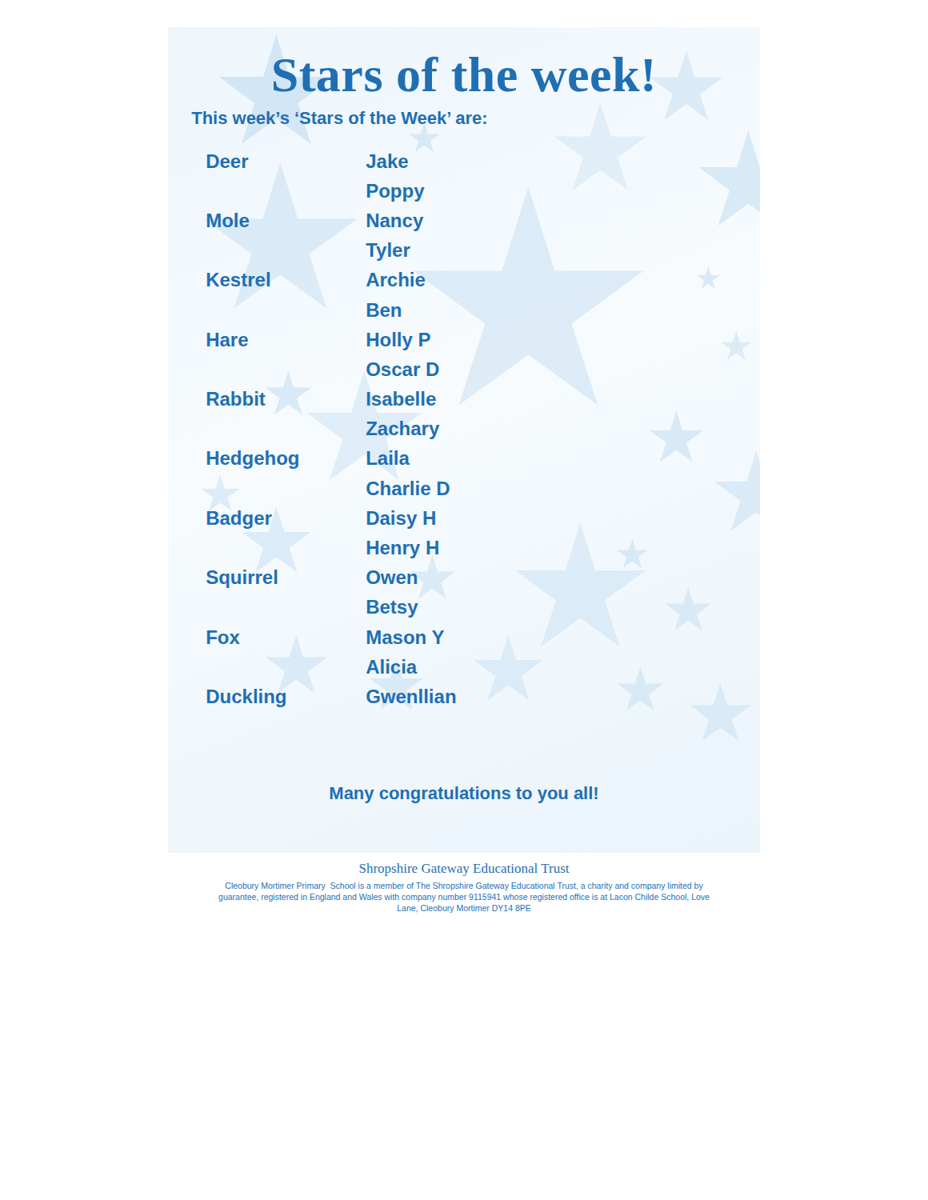Stars of the week!
This week’s ‘Stars of the Week’ are:
| Deer | Jake |
| | Poppy |
| Mole | Nancy |
| | Tyler |
| Kestrel | Archie |
| | Ben |
| Hare | Holly P |
| | Oscar D |
| Rabbit | Isabelle |
| | Zachary |
| Hedgehog | Laila |
| | Charlie D |
| Badger | Daisy H |
| | Henry H |
| Squirrel | Owen |
| | Betsy |
| Fox | Mason Y |
| | Alicia |
| Duckling | Gwenllian |
Many congratulations to you all!
Shropshire Gateway Educational Trust
Cleobury Mortimer Primary School is a member of The Shropshire Gateway Educational Trust, a charity and company limited by guarantee, registered in England and Wales with company number 9115941 whose registered office is at Lacon Childe School, Love Lane, Cleobury Mortimer DY14 8PE